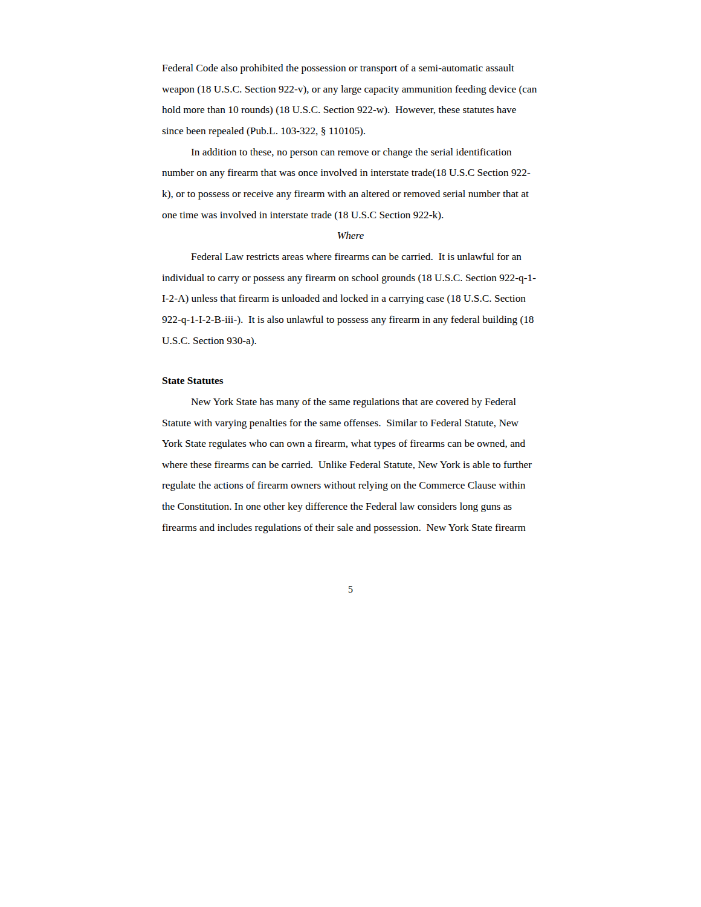Federal Code also prohibited the possession or transport of a semi-automatic assault weapon (18 U.S.C. Section 922-v), or any large capacity ammunition feeding device (can hold more than 10 rounds) (18 U.S.C. Section 922-w). However, these statutes have since been repealed (Pub.L. 103-322, § 110105).
In addition to these, no person can remove or change the serial identification number on any firearm that was once involved in interstate trade(18 U.S.C Section 922-k), or to possess or receive any firearm with an altered or removed serial number that at one time was involved in interstate trade (18 U.S.C Section 922-k).
Where
Federal Law restricts areas where firearms can be carried. It is unlawful for an individual to carry or possess any firearm on school grounds (18 U.S.C. Section 922-q-1-I-2-A) unless that firearm is unloaded and locked in a carrying case (18 U.S.C. Section 922-q-1-I-2-B-iii-). It is also unlawful to possess any firearm in any federal building (18 U.S.C. Section 930-a).
State Statutes
New York State has many of the same regulations that are covered by Federal Statute with varying penalties for the same offenses. Similar to Federal Statute, New York State regulates who can own a firearm, what types of firearms can be owned, and where these firearms can be carried. Unlike Federal Statute, New York is able to further regulate the actions of firearm owners without relying on the Commerce Clause within the Constitution. In one other key difference the Federal law considers long guns as firearms and includes regulations of their sale and possession. New York State firearm
5